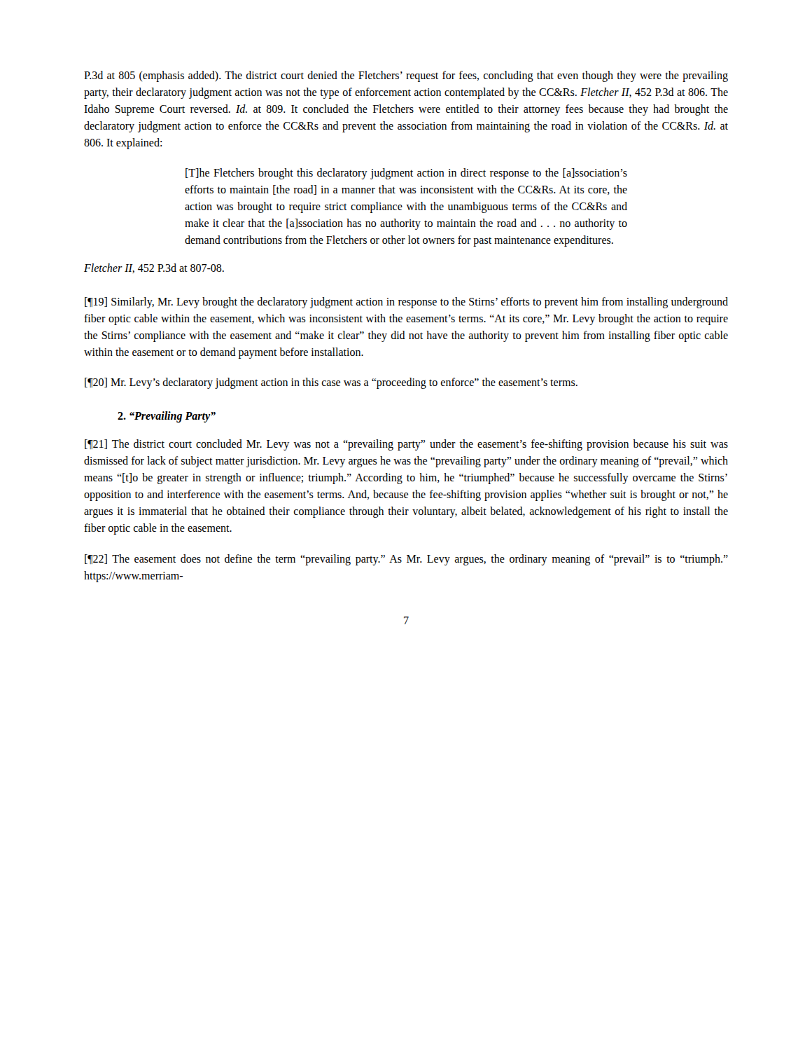P.3d at 805 (emphasis added). The district court denied the Fletchers’ request for fees, concluding that even though they were the prevailing party, their declaratory judgment action was not the type of enforcement action contemplated by the CC&Rs. Fletcher II, 452 P.3d at 806. The Idaho Supreme Court reversed. Id. at 809. It concluded the Fletchers were entitled to their attorney fees because they had brought the declaratory judgment action to enforce the CC&Rs and prevent the association from maintaining the road in violation of the CC&Rs. Id. at 806. It explained:
[T]he Fletchers brought this declaratory judgment action in direct response to the [a]ssociation’s efforts to maintain [the road] in a manner that was inconsistent with the CC&Rs. At its core, the action was brought to require strict compliance with the unambiguous terms of the CC&Rs and make it clear that the [a]ssociation has no authority to maintain the road and . . . no authority to demand contributions from the Fletchers or other lot owners for past maintenance expenditures.
Fletcher II, 452 P.3d at 807-08.
[¶19] Similarly, Mr. Levy brought the declaratory judgment action in response to the Stirns’ efforts to prevent him from installing underground fiber optic cable within the easement, which was inconsistent with the easement’s terms. “At its core,” Mr. Levy brought the action to require the Stirns’ compliance with the easement and “make it clear” they did not have the authority to prevent him from installing fiber optic cable within the easement or to demand payment before installation.
[¶20] Mr. Levy’s declaratory judgment action in this case was a “proceeding to enforce” the easement’s terms.
2. “Prevailing Party”
[¶21] The district court concluded Mr. Levy was not a “prevailing party” under the easement’s fee-shifting provision because his suit was dismissed for lack of subject matter jurisdiction. Mr. Levy argues he was the “prevailing party” under the ordinary meaning of “prevail,” which means “[t]o be greater in strength or influence; triumph.” According to him, he “triumphed” because he successfully overcame the Stirns’ opposition to and interference with the easement’s terms. And, because the fee-shifting provision applies “whether suit is brought or not,” he argues it is immaterial that he obtained their compliance through their voluntary, albeit belated, acknowledgement of his right to install the fiber optic cable in the easement.
[¶22] The easement does not define the term “prevailing party.” As Mr. Levy argues, the ordinary meaning of “prevail” is to “triumph.” https://www.merriam-
7